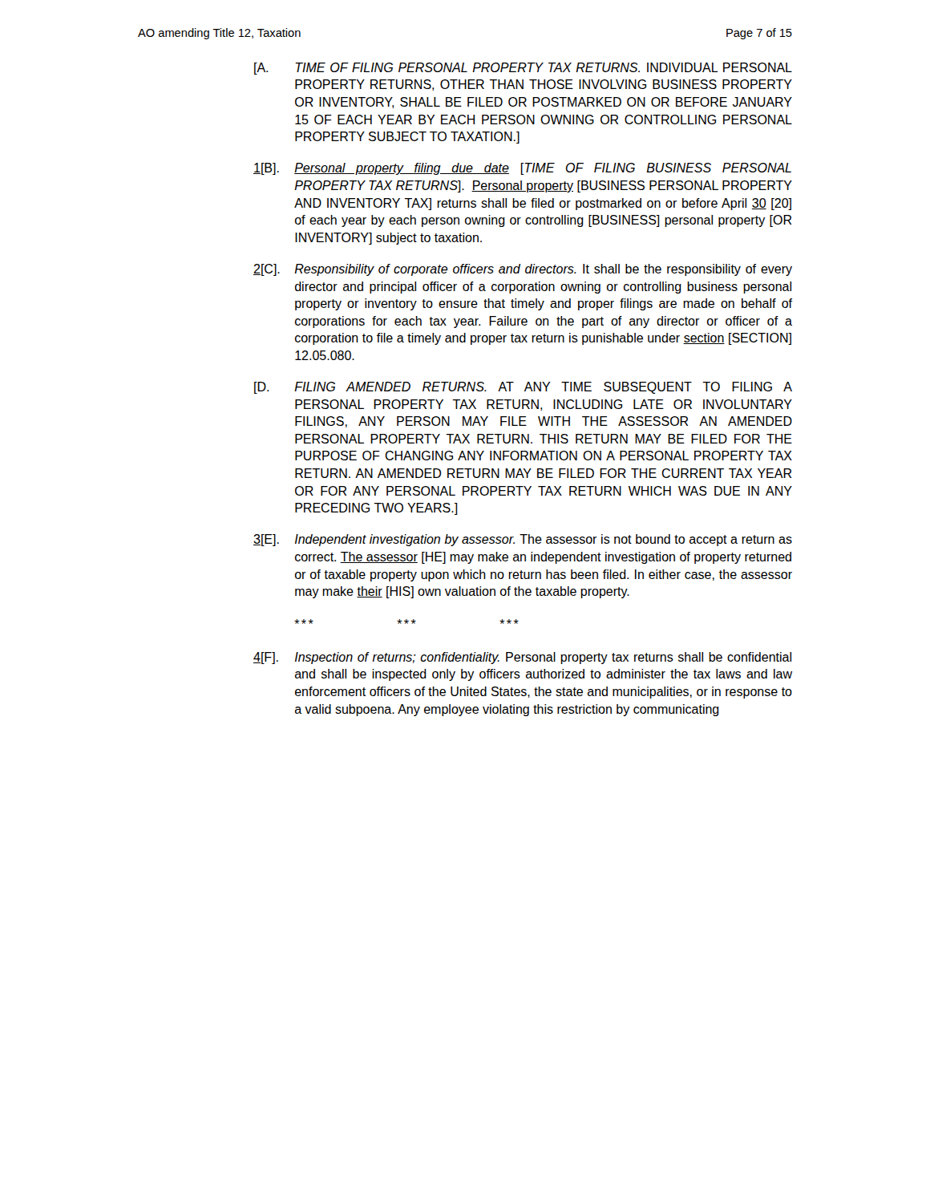AO amending Title 12, Taxation
Page 7 of 15
[A.
TIME OF FILING PERSONAL PROPERTY TAX RETURNS. INDIVIDUAL PERSONAL PROPERTY RETURNS, OTHER THAN THOSE INVOLVING BUSINESS PROPERTY OR INVENTORY, SHALL BE FILED OR POSTMARKED ON OR BEFORE JANUARY 15 OF EACH YEAR BY EACH PERSON OWNING OR CONTROLLING PERSONAL PROPERTY SUBJECT TO TAXATION.]
1[B].
Personal property filing due date [TIME OF FILING BUSINESS PERSONAL PROPERTY TAX RETURNS]. Personal property [BUSINESS PERSONAL PROPERTY AND INVENTORY TAX] returns shall be filed or postmarked on or before April 30 [20] of each year by each person owning or controlling [BUSINESS] personal property [OR INVENTORY] subject to taxation.
2[C].
Responsibility of corporate officers and directors. It shall be the responsibility of every director and principal officer of a corporation owning or controlling business personal property or inventory to ensure that timely and proper filings are made on behalf of corporations for each tax year. Failure on the part of any director or officer of a corporation to file a timely and proper tax return is punishable under section [SECTION] 12.05.080.
[D.
FILING AMENDED RETURNS. AT ANY TIME SUBSEQUENT TO FILING A PERSONAL PROPERTY TAX RETURN, INCLUDING LATE OR INVOLUNTARY FILINGS, ANY PERSON MAY FILE WITH THE ASSESSOR AN AMENDED PERSONAL PROPERTY TAX RETURN. THIS RETURN MAY BE FILED FOR THE PURPOSE OF CHANGING ANY INFORMATION ON A PERSONAL PROPERTY TAX RETURN. AN AMENDED RETURN MAY BE FILED FOR THE CURRENT TAX YEAR OR FOR ANY PERSONAL PROPERTY TAX RETURN WHICH WAS DUE IN ANY PRECEDING TWO YEARS.]
3[E].
Independent investigation by assessor. The assessor is not bound to accept a return as correct. The assessor [HE] may make an independent investigation of property returned or of taxable property upon which no return has been filed. In either case, the assessor may make their [HIS] own valuation of the taxable property.
*********
4[F].
Inspection of returns; confidentiality. Personal property tax returns shall be confidential and shall be inspected only by officers authorized to administer the tax laws and law enforcement officers of the United States, the state and municipalities, or in response to a valid subpoena. Any employee violating this restriction by communicating